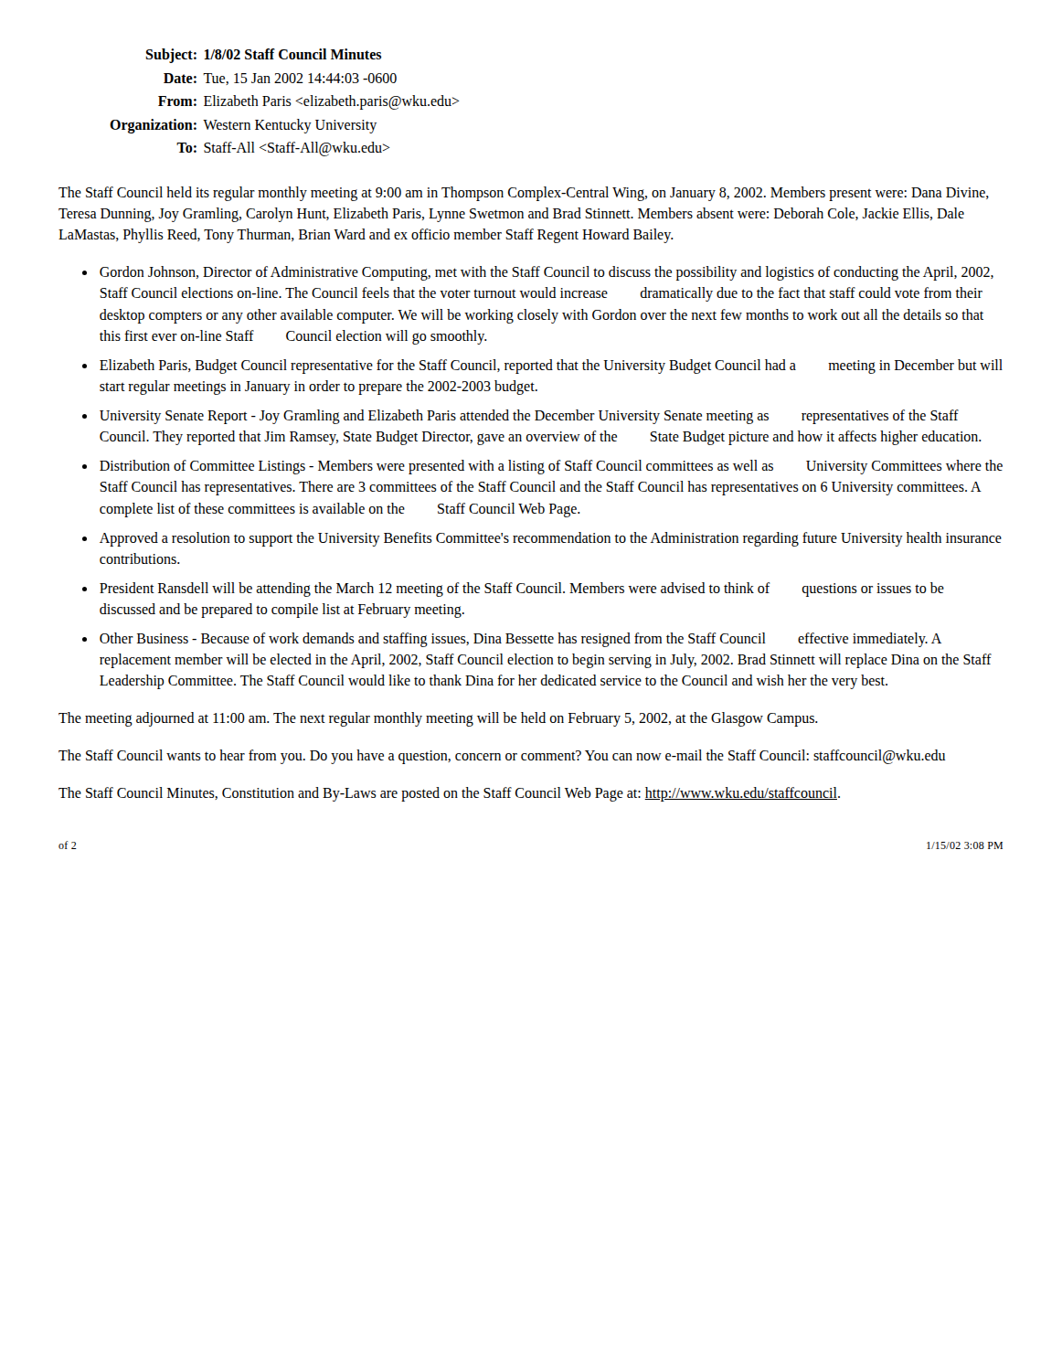Subject: 1/8/02 Staff Council Minutes
Date: Tue, 15 Jan 2002 14:44:03 -0600
From: Elizabeth Paris <elizabeth.paris@wku.edu>
Organization: Western Kentucky University
To: Staff-All <Staff-All@wku.edu>
The Staff Council held its regular monthly meeting at 9:00 am in Thompson Complex-Central Wing, on January 8, 2002. Members present were: Dana Divine, Teresa Dunning, Joy Gramling, Carolyn Hunt, Elizabeth Paris, Lynne Swetmon and Brad Stinnett. Members absent were: Deborah Cole, Jackie Ellis, Dale LaMastas, Phyllis Reed, Tony Thurman, Brian Ward and ex officio member Staff Regent Howard Bailey.
Gordon Johnson, Director of Administrative Computing, met with the Staff Council to discuss the possibility and logistics of conducting the April, 2002, Staff Council elections on-line. The Council feels that the voter turnout would increase dramatically due to the fact that staff could vote from their desktop compters or any other available computer. We will be working closely with Gordon over the next few months to work out all the details so that this first ever on-line Staff Council election will go smoothly.
Elizabeth Paris, Budget Council representative for the Staff Council, reported that the University Budget Council had a meeting in December but will start regular meetings in January in order to prepare the 2002-2003 budget.
University Senate Report - Joy Gramling and Elizabeth Paris attended the December University Senate meeting as representatives of the Staff Council. They reported that Jim Ramsey, State Budget Director, gave an overview of the State Budget picture and how it affects higher education.
Distribution of Committee Listings - Members were presented with a listing of Staff Council committees as well as University Committees where the Staff Council has representatives. There are 3 committees of the Staff Council and the Staff Council has representatives on 6 University committees. A complete list of these committees is available on the Staff Council Web Page.
Approved a resolution to support the University Benefits Committee's recommendation to the Administration regarding future University health insurance contributions.
President Ransdell will be attending the March 12 meeting of the Staff Council. Members were advised to think of questions or issues to be discussed and be prepared to compile list at February meeting.
Other Business - Because of work demands and staffing issues, Dina Bessette has resigned from the Staff Council effective immediately. A replacement member will be elected in the April, 2002, Staff Council election to begin serving in July, 2002. Brad Stinnett will replace Dina on the Staff Leadership Committee. The Staff Council would like to thank Dina for her dedicated service to the Council and wish her the very best.
The meeting adjourned at 11:00 am. The next regular monthly meeting will be held on February 5, 2002, at the Glasgow Campus.
The Staff Council wants to hear from you. Do you have a question, concern or comment? You can now e-mail the Staff Council: staffcouncil@wku.edu
The Staff Council Minutes, Constitution and By-Laws are posted on the Staff Council Web Page at: http://www.wku.edu/staffcouncil.
of 2 1/15/02 3:08 PM